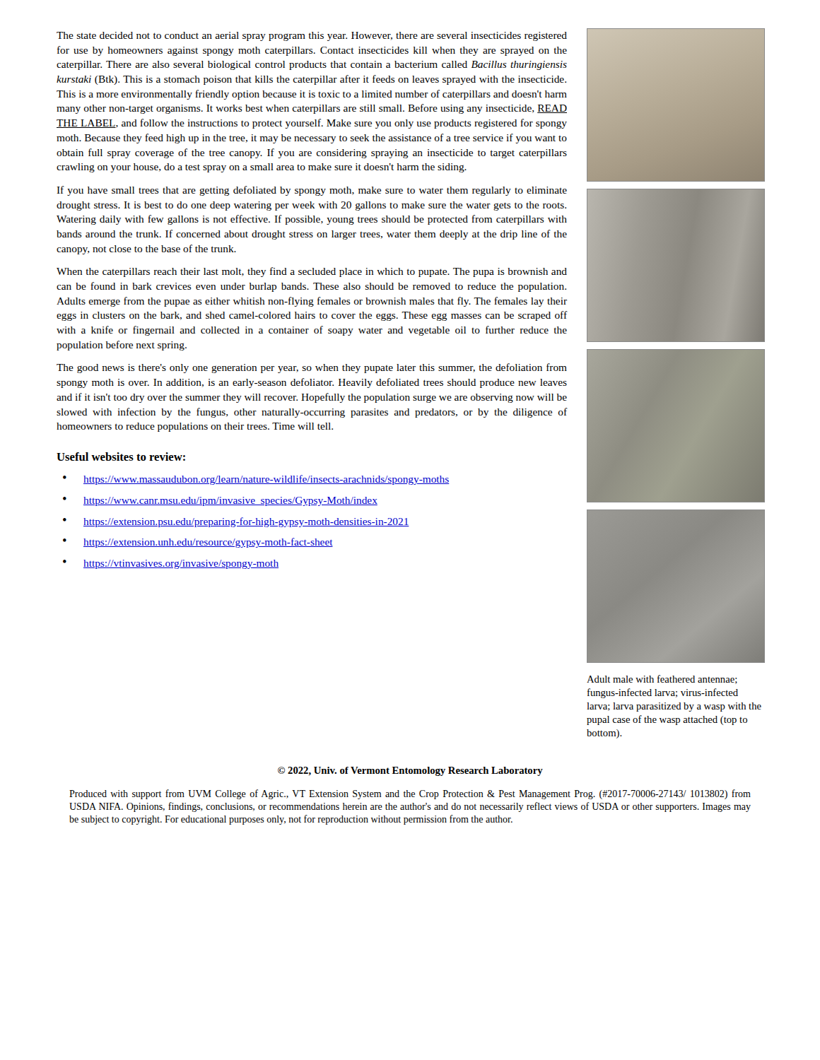The state decided not to conduct an aerial spray program this year. However, there are several insecticides registered for use by homeowners against spongy moth caterpillars. Contact insecticides kill when they are sprayed on the caterpillar. There are also several biological control products that contain a bacterium called Bacillus thuringiensis kurstaki (Btk). This is a stomach poison that kills the caterpillar after it feeds on leaves sprayed with the insecticide. This is a more environmentally friendly option because it is toxic to a limited number of caterpillars and doesn't harm many other non-target organisms. It works best when caterpillars are still small. Before using any insecticide, READ THE LABEL, and follow the instructions to protect yourself. Make sure you only use products registered for spongy moth. Because they feed high up in the tree, it may be necessary to seek the assistance of a tree service if you want to obtain full spray coverage of the tree canopy. If you are considering spraying an insecticide to target caterpillars crawling on your house, do a test spray on a small area to make sure it doesn't harm the siding.
If you have small trees that are getting defoliated by spongy moth, make sure to water them regularly to eliminate drought stress. It is best to do one deep watering per week with 20 gallons to make sure the water gets to the roots. Watering daily with few gallons is not effective. If possible, young trees should be protected from caterpillars with bands around the trunk. If concerned about drought stress on larger trees, water them deeply at the drip line of the canopy, not close to the base of the trunk.
When the caterpillars reach their last molt, they find a secluded place in which to pupate. The pupa is brownish and can be found in bark crevices even under burlap bands. These also should be removed to reduce the population. Adults emerge from the pupae as either whitish non-flying females or brownish males that fly. The females lay their eggs in clusters on the bark, and shed camel-colored hairs to cover the eggs. These egg masses can be scraped off with a knife or fingernail and collected in a container of soapy water and vegetable oil to further reduce the population before next spring.
The good news is there's only one generation per year, so when they pupate later this summer, the defoliation from spongy moth is over. In addition, is an early-season defoliator. Heavily defoliated trees should produce new leaves and if it isn't too dry over the summer they will recover. Hopefully the population surge we are observing now will be slowed with infection by the fungus, other naturally-occurring parasites and predators, or by the diligence of homeowners to reduce populations on their trees. Time will tell.
Useful websites to review:
https://www.massaudubon.org/learn/nature-wildlife/insects-arachnids/spongy-moths
https://www.canr.msu.edu/ipm/invasive_species/Gypsy-Moth/index
https://extension.psu.edu/preparing-for-high-gypsy-moth-densities-in-2021
https://extension.unh.edu/resource/gypsy-moth-fact-sheet
https://vtinvasives.org/invasive/spongy-moth
Adult male with feathered antennae; fungus-infected larva; virus-infected larva; larva parasitized by a wasp with the pupal case of the wasp attached (top to bottom).
© 2022, Univ. of Vermont Entomology Research Laboratory
Produced with support from UVM College of Agric., VT Extension System and the Crop Protection & Pest Management Prog. (#2017-70006-27143/ 1013802) from USDA NIFA. Opinions, findings, conclusions, or recommendations herein are the author's and do not necessarily reflect views of USDA or other supporters. Images may be subject to copyright. For educational purposes only, not for reproduction without permission from the author.